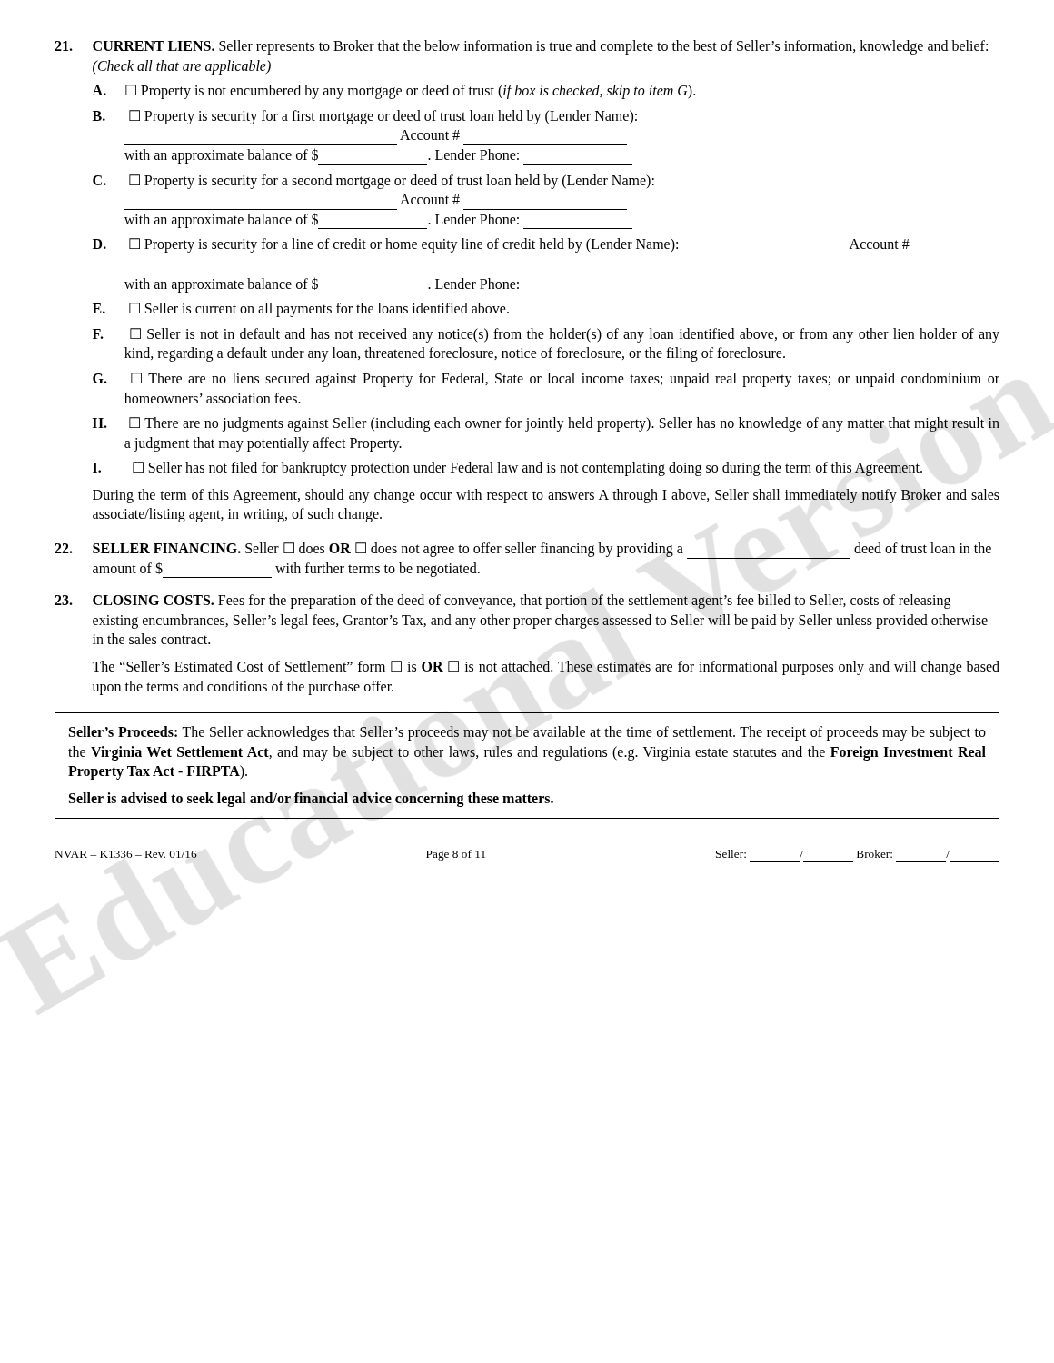Educational Version
21. CURRENT LIENS. Seller represents to Broker that the below information is true and complete to the best of Seller’s information, knowledge and belief: (Check all that are applicable)
A.☐ Property is not encumbered by any mortgage or deed of trust (if box is checked, skip to item G).
B. ☐ Property is security for a first mortgage or deed of trust loan held by (Lender Name):
Account #
with an approximate balance of $ . Lender Phone:
C. ☐ Property is security for a second mortgage or deed of trust loan held by (Lender Name):
Account #
with an approximate balance of $ . Lender Phone:
D. ☐ Property is security for a line of credit or home equity line of credit held by (Lender Name): Account #
with an approximate balance of $ . Lender Phone:
E. ☐ Seller is current on all payments for the loans identified above.
F. ☐ Seller is not in default and has not received any notice(s) from the holder(s) of any loan identified above, or from any other lien holder of any kind, regarding a default under any loan, threatened foreclosure, notice of foreclosure, or the filing of foreclosure.
G. ☐ There are no liens secured against Property for Federal, State or local income taxes; unpaid real property taxes; or unpaid condominium or homeowners’ association fees.
H. ☐ There are no judgments against Seller (including each owner for jointly held property). Seller has no knowledge of any matter that might result in a judgment that may potentially affect Property.
I. ☐ Seller has not filed for bankruptcy protection under Federal law and is not contemplating doing so during the term of this Agreement.
During the term of this Agreement, should any change occur with respect to answers A through I above, Seller shall immediately notify Broker and sales associate/listing agent, in writing, of such change.
22. SELLER FINANCING. Seller ☐ does OR ☐ does not agree to offer seller financing by providing a deed of trust loan in the amount of $ with further terms to be negotiated.
23. CLOSING COSTS. Fees for the preparation of the deed of conveyance, that portion of the settlement agent’s fee billed to Seller, costs of releasing existing encumbrances, Seller’s legal fees, Grantor’s Tax, and any other proper charges assessed to Seller will be paid by Seller unless provided otherwise in the sales contract.
The “Seller’s Estimated Cost of Settlement” form ☐ is OR ☐ is not attached. These estimates are for informational purposes only and will change based upon the terms and conditions of the purchase offer.
Seller’s Proceeds: The Seller acknowledges that Seller’s proceeds may not be available at the time of settlement. The receipt of proceeds may be subject to the Virginia Wet Settlement Act, and may be subject to other laws, rules and regulations (e.g. Virginia estate statutes and the Foreign Investment Real Property Tax Act - FIRPTA).
Seller is advised to seek legal and/or financial advice concerning these matters.
NVAR – K1336 – Rev. 01/16
Page 8 of 11
Seller: / Broker: /